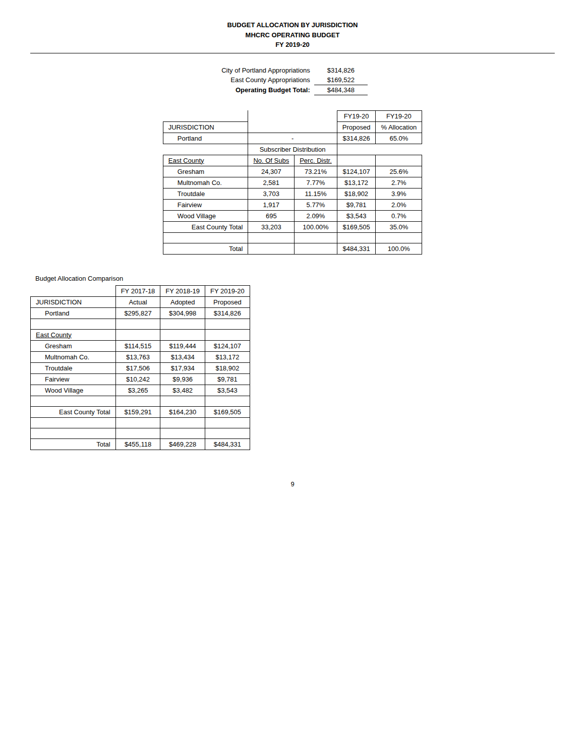BUDGET ALLOCATION BY JURISDICTION
MHCRC OPERATING BUDGET
FY 2019-20
| City of Portland Appropriations | $314,826 |
| East County Appropriations | $169,522 |
| Operating Budget Total: | $484,348 |
| | | FY19-20 | FY19-20 |
| JURISDICTION | | Proposed | % Allocation |
| Portland | - | $314,826 | 65.0% |
| | Subscriber Distribution | | |
| East County | No. Of Subs | Perc. Distr. | | |
| Gresham | 24,307 | 73.21% | $124,107 | 25.6% |
| Multnomah Co. | 2,581 | 7.77% | $13,172 | 2.7% |
| Troutdale | 3,703 | 11.15% | $18,902 | 3.9% |
| Fairview | 1,917 | 5.77% | $9,781 | 2.0% |
| Wood Village | 695 | 2.09% | $3,543 | 0.7% |
| East County Total | 33,203 | 100.00% | $169,505 | 35.0% |
| Total | | | $484,331 | 100.0% |
Budget Allocation Comparison
| | FY 2017-18 | FY 2018-19 | FY 2019-20 |
| JURISDICTION | Actual | Adopted | Proposed |
| Portland | $295,827 | $304,998 | $314,826 |
| East County | | | |
| Gresham | $114,515 | $119,444 | $124,107 |
| Multnomah Co. | $13,763 | $13,434 | $13,172 |
| Troutdale | $17,506 | $17,934 | $18,902 |
| Fairview | $10,242 | $9,936 | $9,781 |
| Wood Village | $3,265 | $3,482 | $3,543 |
| East County Total | $159,291 | $164,230 | $169,505 |
| Total | $455,118 | $469,228 | $484,331 |
9